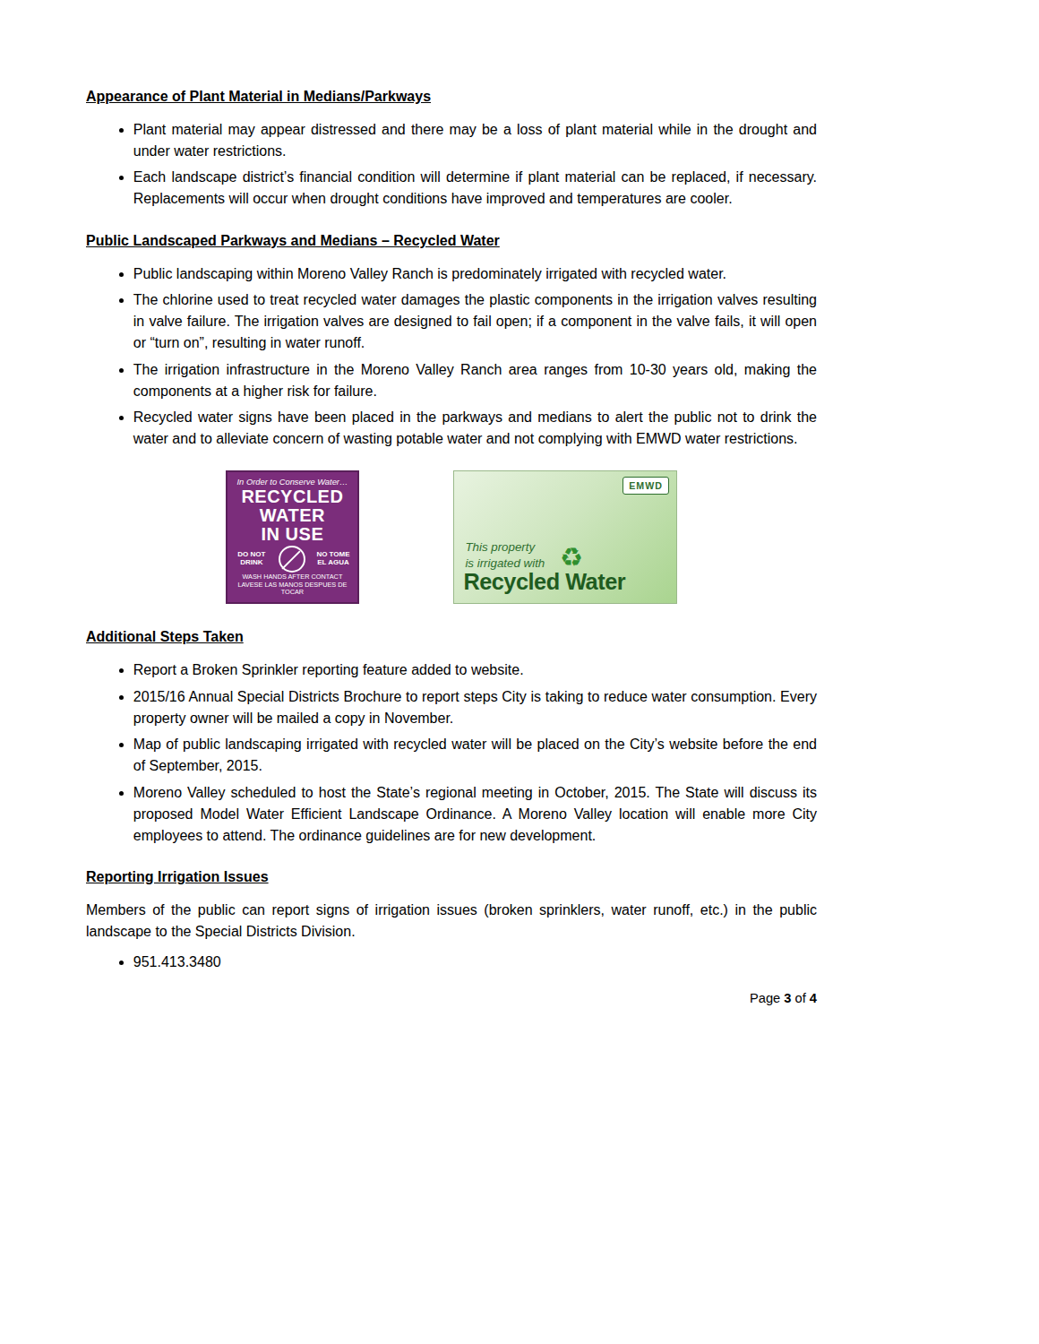Appearance of Plant Material in Medians/Parkways
Plant material may appear distressed and there may be a loss of plant material while in the drought and under water restrictions.
Each landscape district’s financial condition will determine if plant material can be replaced, if necessary. Replacements will occur when drought conditions have improved and temperatures are cooler.
Public Landscaped Parkways and Medians – Recycled Water
Public landscaping within Moreno Valley Ranch is predominately irrigated with recycled water.
The chlorine used to treat recycled water damages the plastic components in the irrigation valves resulting in valve failure. The irrigation valves are designed to fail open; if a component in the valve fails, it will open or “turn on”, resulting in water runoff.
The irrigation infrastructure in the Moreno Valley Ranch area ranges from 10-30 years old, making the components at a higher risk for failure.
Recycled water signs have been placed in the parkways and medians to alert the public not to drink the water and to alleviate concern of wasting potable water and not complying with EMWD water restrictions.
In Order to Conserve Water…
RECYCLED
WATER
IN USE
DO NOT
DRINK
NO TOME
EL AGUA
WASH HANDS AFTER CONTACT
LAVESE LAS MANOS DESPUES DE TOCAR
EMWD
This property
is irrigated with
♻
Recycled Water
Additional Steps Taken
Report a Broken Sprinkler reporting feature added to website.
2015/16 Annual Special Districts Brochure to report steps City is taking to reduce water consumption. Every property owner will be mailed a copy in November.
Map of public landscaping irrigated with recycled water will be placed on the City’s website before the end of September, 2015.
Moreno Valley scheduled to host the State’s regional meeting in October, 2015. The State will discuss its proposed Model Water Efficient Landscape Ordinance. A Moreno Valley location will enable more City employees to attend. The ordinance guidelines are for new development.
Reporting Irrigation Issues
Members of the public can report signs of irrigation issues (broken sprinklers, water runoff, etc.) in the public landscape to the Special Districts Division.
951.413.3480
Page 3 of 4